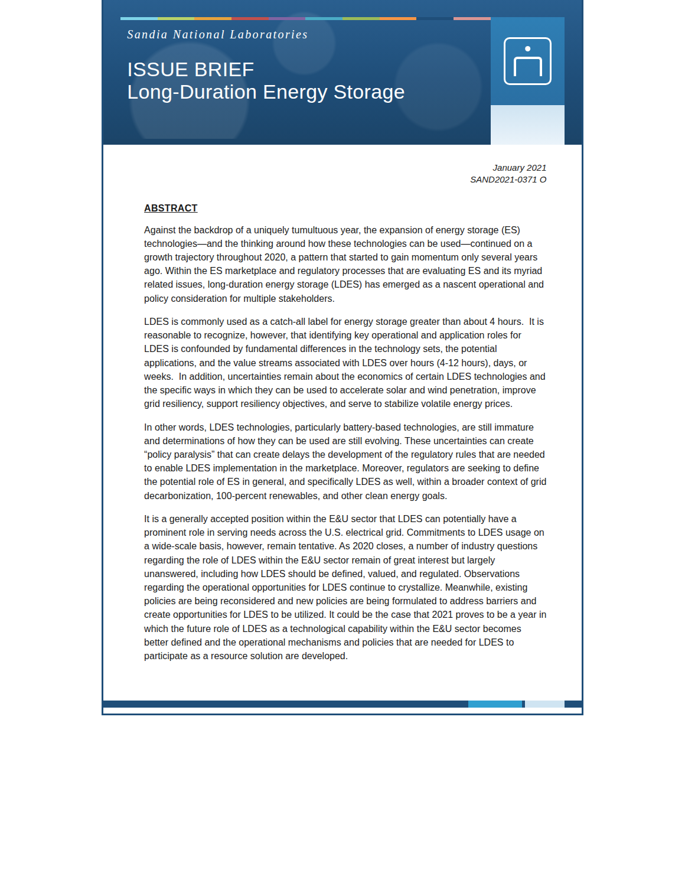Sandia National Laboratories
ISSUE BRIEF
Long-Duration Energy Storage
January 2021
SAND2021-0371 O
ABSTRACT
Against the backdrop of a uniquely tumultuous year, the expansion of energy storage (ES) technologies—and the thinking around how these technologies can be used—continued on a growth trajectory throughout 2020, a pattern that started to gain momentum only several years ago. Within the ES marketplace and regulatory processes that are evaluating ES and its myriad related issues, long-duration energy storage (LDES) has emerged as a nascent operational and policy consideration for multiple stakeholders.
LDES is commonly used as a catch-all label for energy storage greater than about 4 hours. It is reasonable to recognize, however, that identifying key operational and application roles for LDES is confounded by fundamental differences in the technology sets, the potential applications, and the value streams associated with LDES over hours (4-12 hours), days, or weeks. In addition, uncertainties remain about the economics of certain LDES technologies and the specific ways in which they can be used to accelerate solar and wind penetration, improve grid resiliency, support resiliency objectives, and serve to stabilize volatile energy prices.
In other words, LDES technologies, particularly battery-based technologies, are still immature and determinations of how they can be used are still evolving. These uncertainties can create “policy paralysis” that can create delays the development of the regulatory rules that are needed to enable LDES implementation in the marketplace. Moreover, regulators are seeking to define the potential role of ES in general, and specifically LDES as well, within a broader context of grid decarbonization, 100-percent renewables, and other clean energy goals.
It is a generally accepted position within the E&U sector that LDES can potentially have a prominent role in serving needs across the U.S. electrical grid. Commitments to LDES usage on a wide-scale basis, however, remain tentative. As 2020 closes, a number of industry questions regarding the role of LDES within the E&U sector remain of great interest but largely unanswered, including how LDES should be defined, valued, and regulated. Observations regarding the operational opportunities for LDES continue to crystallize. Meanwhile, existing policies are being reconsidered and new policies are being formulated to address barriers and create opportunities for LDES to be utilized. It could be the case that 2021 proves to be a year in which the future role of LDES as a technological capability within the E&U sector becomes better defined and the operational mechanisms and policies that are needed for LDES to participate as a resource solution are developed.